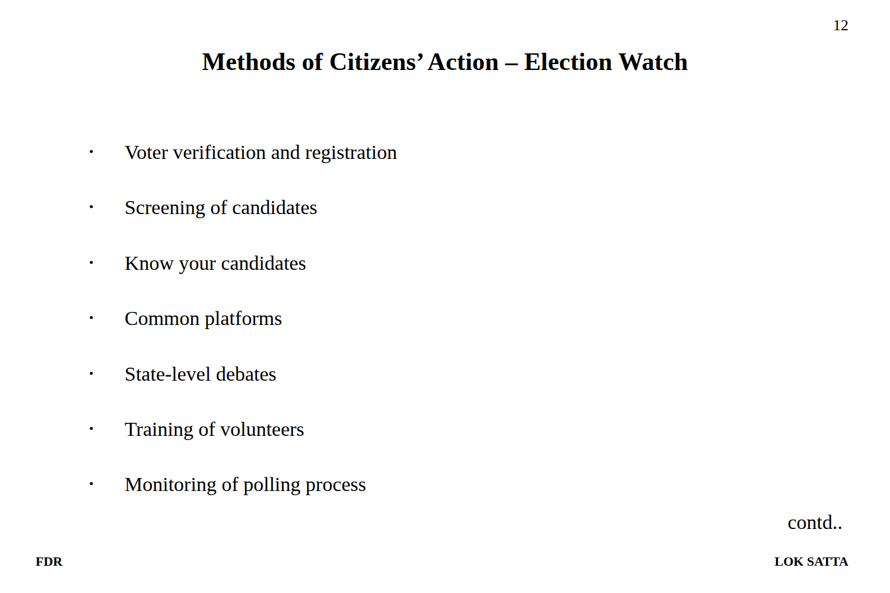12
Methods of Citizens’ Action – Election Watch
Voter verification and registration
Screening of candidates
Know your candidates
Common platforms
State-level debates
Training of volunteers
Monitoring of polling process
contd..
FDR
LOK SATTA